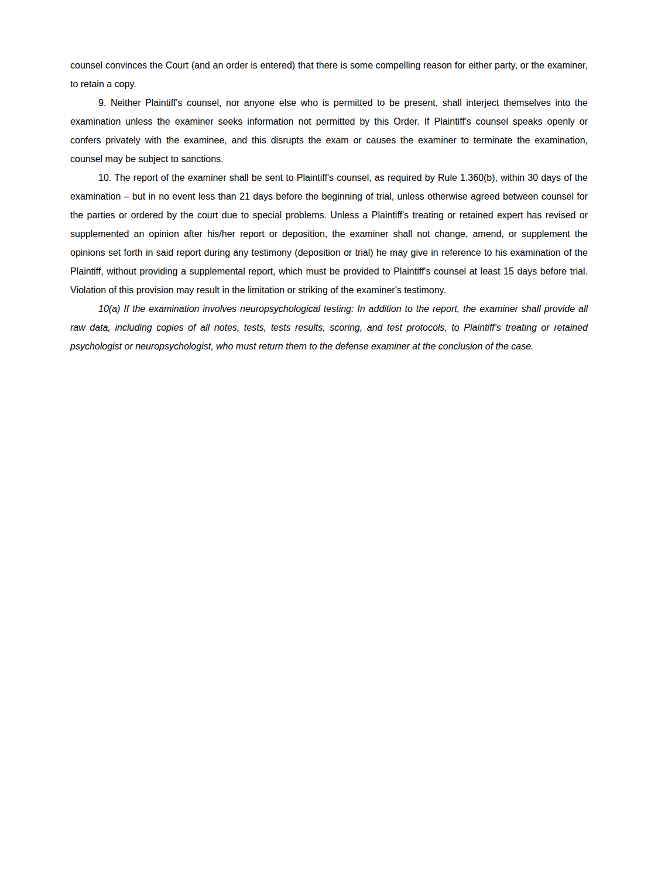counsel convinces the Court (and an order is entered) that there is some compelling reason for either party, or the examiner, to retain a copy.
9. Neither Plaintiff's counsel, nor anyone else who is permitted to be present, shall interject themselves into the examination unless the examiner seeks information not permitted by this Order. If Plaintiff's counsel speaks openly or confers privately with the examinee, and this disrupts the exam or causes the examiner to terminate the examination, counsel may be subject to sanctions.
10. The report of the examiner shall be sent to Plaintiff's counsel, as required by Rule 1.360(b), within 30 days of the examination – but in no event less than 21 days before the beginning of trial, unless otherwise agreed between counsel for the parties or ordered by the court due to special problems. Unless a Plaintiff's treating or retained expert has revised or supplemented an opinion after his/her report or deposition, the examiner shall not change, amend, or supplement the opinions set forth in said report during any testimony (deposition or trial) he may give in reference to his examination of the Plaintiff, without providing a supplemental report, which must be provided to Plaintiff's counsel at least 15 days before trial. Violation of this provision may result in the limitation or striking of the examiner's testimony.
10(a) If the examination involves neuropsychological testing: In addition to the report, the examiner shall provide all raw data, including copies of all notes, tests, tests results, scoring, and test protocols, to Plaintiff's treating or retained psychologist or neuropsychologist, who must return them to the defense examiner at the conclusion of the case.